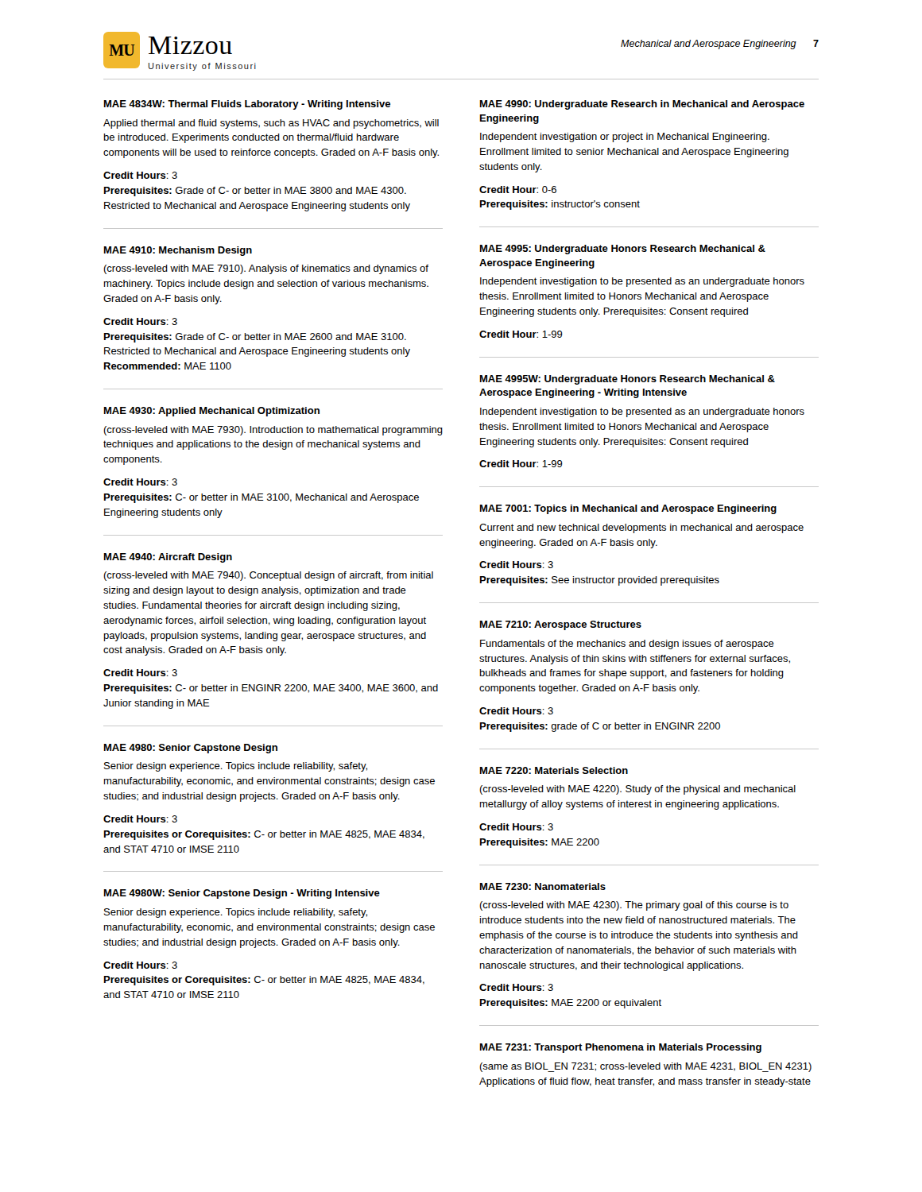Mizzou
University of Missouri
Mechanical and Aerospace Engineering 7
MAE 4834W: Thermal Fluids Laboratory - Writing Intensive
Applied thermal and fluid systems, such as HVAC and psychometrics, will be introduced. Experiments conducted on thermal/fluid hardware components will be used to reinforce concepts. Graded on A-F basis only.
Credit Hours: 3
Prerequisites: Grade of C- or better in MAE 3800 and MAE 4300. Restricted to Mechanical and Aerospace Engineering students only
MAE 4910: Mechanism Design
(cross-leveled with MAE 7910). Analysis of kinematics and dynamics of machinery. Topics include design and selection of various mechanisms. Graded on A-F basis only.
Credit Hours: 3
Prerequisites: Grade of C- or better in MAE 2600 and MAE 3100. Restricted to Mechanical and Aerospace Engineering students only
Recommended: MAE 1100
MAE 4930: Applied Mechanical Optimization
(cross-leveled with MAE 7930). Introduction to mathematical programming techniques and applications to the design of mechanical systems and components.
Credit Hours: 3
Prerequisites: C- or better in MAE 3100, Mechanical and Aerospace Engineering students only
MAE 4940: Aircraft Design
(cross-leveled with MAE 7940). Conceptual design of aircraft, from initial sizing and design layout to design analysis, optimization and trade studies. Fundamental theories for aircraft design including sizing, aerodynamic forces, airfoil selection, wing loading, configuration layout payloads, propulsion systems, landing gear, aerospace structures, and cost analysis. Graded on A-F basis only.
Credit Hours: 3
Prerequisites: C- or better in ENGINR 2200, MAE 3400, MAE 3600, and Junior standing in MAE
MAE 4980: Senior Capstone Design
Senior design experience. Topics include reliability, safety, manufacturability, economic, and environmental constraints; design case studies; and industrial design projects. Graded on A-F basis only.
Credit Hours: 3
Prerequisites or Corequisites: C- or better in MAE 4825, MAE 4834, and STAT 4710 or IMSE 2110
MAE 4980W: Senior Capstone Design - Writing Intensive
Senior design experience. Topics include reliability, safety, manufacturability, economic, and environmental constraints; design case studies; and industrial design projects. Graded on A-F basis only.
Credit Hours: 3
Prerequisites or Corequisites: C- or better in MAE 4825, MAE 4834, and STAT 4710 or IMSE 2110
MAE 4990: Undergraduate Research in Mechanical and Aerospace Engineering
Independent investigation or project in Mechanical Engineering. Enrollment limited to senior Mechanical and Aerospace Engineering students only.
Credit Hour: 0-6
Prerequisites: instructor's consent
MAE 4995: Undergraduate Honors Research Mechanical & Aerospace Engineering
Independent investigation to be presented as an undergraduate honors thesis. Enrollment limited to Honors Mechanical and Aerospace Engineering students only. Prerequisites: Consent required
Credit Hour: 1-99
MAE 4995W: Undergraduate Honors Research Mechanical & Aerospace Engineering - Writing Intensive
Independent investigation to be presented as an undergraduate honors thesis. Enrollment limited to Honors Mechanical and Aerospace Engineering students only. Prerequisites: Consent required
Credit Hour: 1-99
MAE 7001: Topics in Mechanical and Aerospace Engineering
Current and new technical developments in mechanical and aerospace engineering. Graded on A-F basis only.
Credit Hours: 3
Prerequisites: See instructor provided prerequisites
MAE 7210: Aerospace Structures
Fundamentals of the mechanics and design issues of aerospace structures. Analysis of thin skins with stiffeners for external surfaces, bulkheads and frames for shape support, and fasteners for holding components together. Graded on A-F basis only.
Credit Hours: 3
Prerequisites: grade of C or better in ENGINR 2200
MAE 7220: Materials Selection
(cross-leveled with MAE 4220). Study of the physical and mechanical metallurgy of alloy systems of interest in engineering applications.
Credit Hours: 3
Prerequisites: MAE 2200
MAE 7230: Nanomaterials
(cross-leveled with MAE 4230). The primary goal of this course is to introduce students into the new field of nanostructured materials. The emphasis of the course is to introduce the students into synthesis and characterization of nanomaterials, the behavior of such materials with nanoscale structures, and their technological applications.
Credit Hours: 3
Prerequisites: MAE 2200 or equivalent
MAE 7231: Transport Phenomena in Materials Processing
(same as BIOL_EN 7231; cross-leveled with MAE 4231, BIOL_EN 4231) Applications of fluid flow, heat transfer, and mass transfer in steady-state